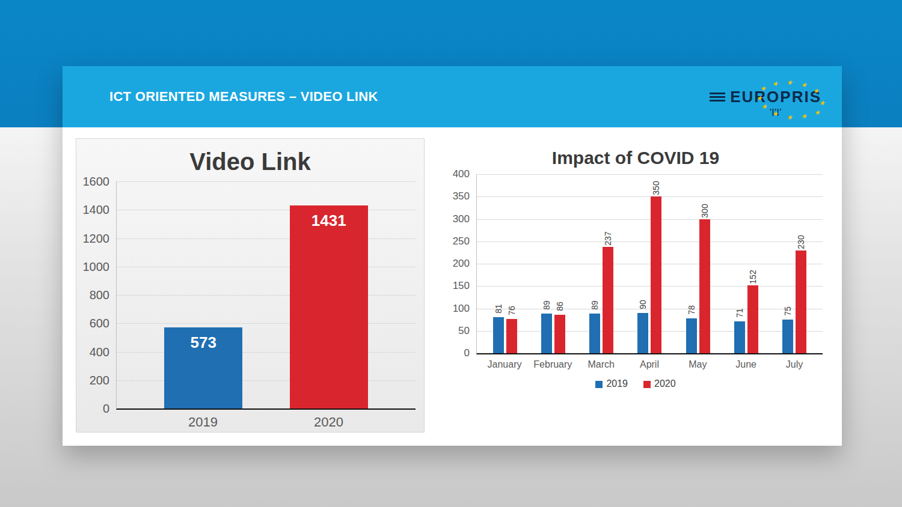ICT ORIENTED MEASURES – VIDEO LINK
EUROPRIS'|'|'
★ ★ ★ ★ ★ ★ ★ ★ ★ ★ ★ ★
Video Link
1600 1400 1200 1000 800 600 400 200 0
573
1431
2019 2020
Impact of COVID 19
400 350 300 250 200 150 100 50 0
81
76
89
86
89
237
90
350
78
300
71
152
75
230
January February March April May June July
2019 2020